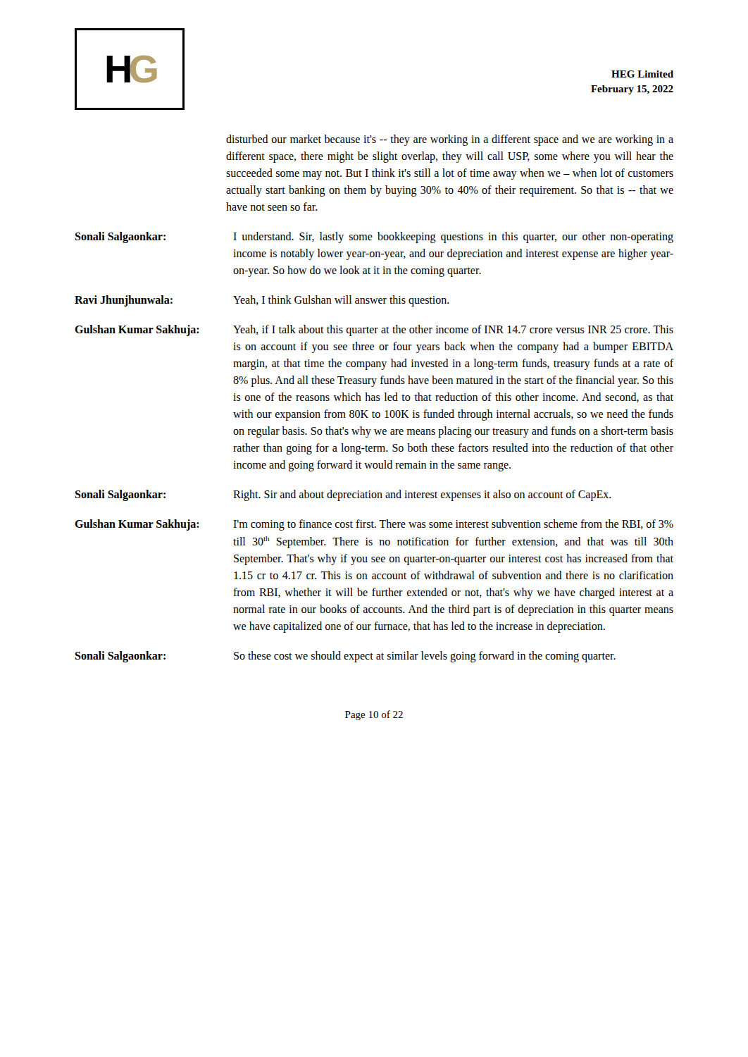HG
HEG Limited
February 15, 2022
disturbed our market because it's -- they are working in a different space and we are working in a different space, there might be slight overlap, they will call USP, some where you will hear the succeeded some may not. But I think it's still a lot of time away when we – when lot of customers actually start banking on them by buying 30% to 40% of their requirement. So that is -- that we have not seen so far.
Sonali Salgaonkar:
I understand. Sir, lastly some bookkeeping questions in this quarter, our other non-operating income is notably lower year-on-year, and our depreciation and interest expense are higher year-on-year. So how do we look at it in the coming quarter.
Ravi Jhunjhunwala:
Yeah, I think Gulshan will answer this question.
Gulshan Kumar Sakhuja:
Yeah, if I talk about this quarter at the other income of INR 14.7 crore versus INR 25 crore. This is on account if you see three or four years back when the company had a bumper EBITDA margin, at that time the company had invested in a long-term funds, treasury funds at a rate of 8% plus. And all these Treasury funds have been matured in the start of the financial year. So this is one of the reasons which has led to that reduction of this other income. And second, as that with our expansion from 80K to 100K is funded through internal accruals, so we need the funds on regular basis. So that's why we are means placing our treasury and funds on a short-term basis rather than going for a long-term. So both these factors resulted into the reduction of that other income and going forward it would remain in the same range.
Sonali Salgaonkar:
Right. Sir and about depreciation and interest expenses it also on account of CapEx.
Gulshan Kumar Sakhuja:
I'm coming to finance cost first. There was some interest subvention scheme from the RBI, of 3% till 30th September. There is no notification for further extension, and that was till 30th September. That's why if you see on quarter-on-quarter our interest cost has increased from that 1.15 cr to 4.17 cr. This is on account of withdrawal of subvention and there is no clarification from RBI, whether it will be further extended or not, that's why we have charged interest at a normal rate in our books of accounts. And the third part is of depreciation in this quarter means we have capitalized one of our furnace, that has led to the increase in depreciation.
Sonali Salgaonkar:
So these cost we should expect at similar levels going forward in the coming quarter.
Page 10 of 22